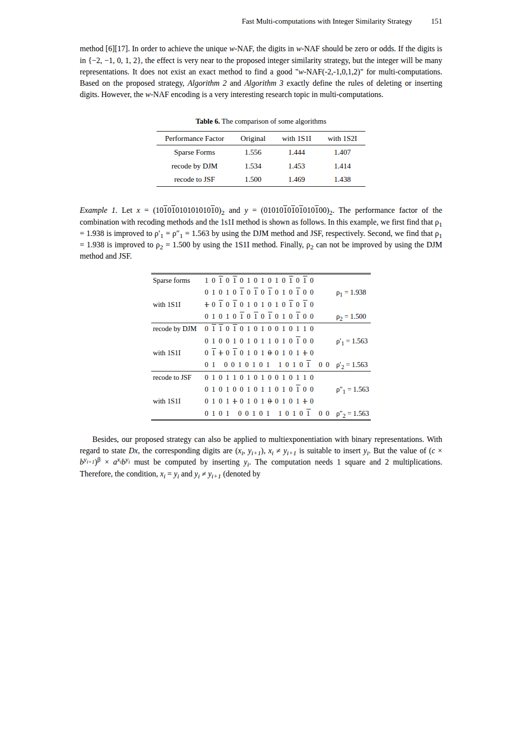Fast Multi-computations with Integer Similarity Strategy151
method [6][17]. In order to achieve the unique w-NAF, the digits in w-NAF should be zero or odds. If the digits is in {−2, −1, 0, 1, 2}, the effect is very near to the proposed integer similarity strategy, but the integer will be many representations. It does not exist an exact method to find a good "w-NAF(-2,-1,0,1,2)" for multi-computations. Based on the proposed strategy, Algorithm 2 and Algorithm 3 exactly define the rules of deleting or inserting digits. However, the w-NAF encoding is a very interesting research topic in multi-computations.
Table 6. The comparison of some algorithms
| Performance Factor | Original | with 1S1I | with 1S2I |
| --- | --- | --- | --- |
| Sparse Forms | 1.556 | 1.444 | 1.407 |
| recode by DJM | 1.534 | 1.453 | 1.414 |
| recode to JSF | 1.500 | 1.469 | 1.438 |
Example 1. Let x = (1010101010101010)2 and y = (0101010101010100)2. The performance factor of the combination with recoding methods and the 1s1I method is shown as follows. In this example, we first find that ρ1 = 1.938 is improved to ρ′1 = ρ″1 = 1.563 by using the DJM method and JSF, respectively. Second, we find that ρ1 = 1.938 is improved to ρ2 = 1.500 by using the 1S1I method. Finally, ρ2 can not be improved by using the DJM method and JSF.
| Sparse forms | 1 0 1 0 1 0 1 0 1 0 1 0 1 0 1 0 | |
| | 0 1 0 1 0 1 0 1 0 1 0 1 0 1 0 0 | ρ 1 = 1.938 |
| with 1S1I | 1 0 1 0 1 0 1 0 1 0 1 0 1 0 1 0 | |
| | 0 1 0 1 0 1 0 1 0 1 0 1 0 1 0 0 | ρ 2 = 1.500 |
| recode by DJM | 0 1 1 0 1 0 1 0 1 0 0 1 0 1 1 0 | |
| | 0 1 0 0 1 0 1 0 1 1 0 1 0 1 0 0 | ρ′ 1 = 1.563 |
| with 1S1I | 0 1 1 0 1 0 1 0 1 0 0 1 0 1 1 0 | |
| | 0 1 0 0 1 0 1 0 1 1 0 1 0 1 0 0 | ρ′ 2 = 1.563 |
| recode to JSF | 0 1 0 1 1 0 1 0 1 0 0 1 0 1 1 0 | |
| | 0 1 0 1 0 0 1 0 1 1 0 1 0 1 0 0 | ρ″ 1 = 1.563 |
| with 1S1I | 0 1 0 1 1 0 1 0 1 0 0 1 0 1 1 0 | |
| | 0 1 0 1 0 0 1 0 1 1 0 1 0 1 0 0 | ρ″ 2 = 1.563 |
Besides, our proposed strategy can also be applied to multiexponentiation with binary representations. With regard to state Dx, the corresponding digits are (xi, yi+1), xi ≠ yi+1 is suitable to insert yi. But the value of (c × byi+1)β × axibyi must be computed by inserting yi. The computation needs 1 square and 2 multiplications. Therefore, the condition, xi = yi and yi ≠ yi+1 (denoted by